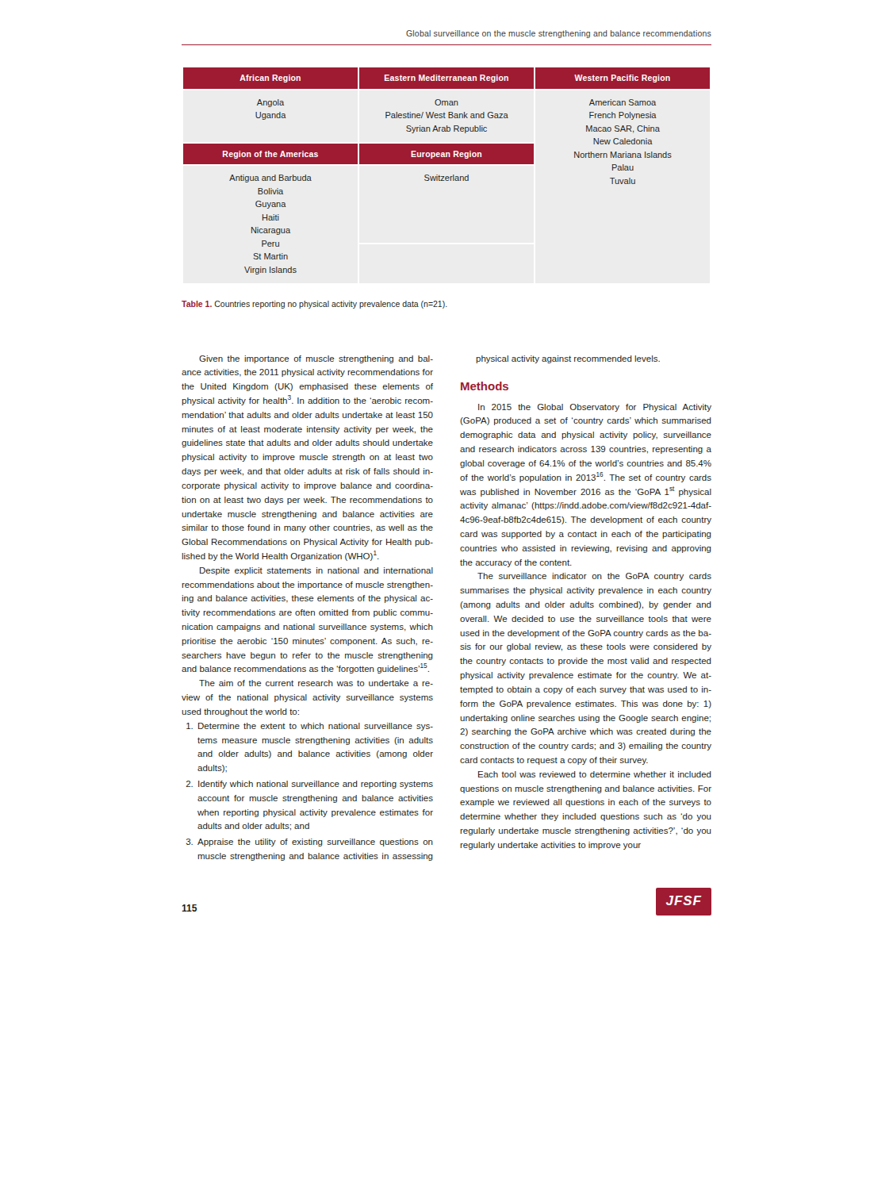Global surveillance on the muscle strengthening and balance recommendations
| African Region | Eastern Mediterranean Region | Western Pacific Region |
| --- | --- | --- |
| Angola Uganda | Oman Palestine/ West Bank and Gaza Syrian Arab Republic | American Samoa French Polynesia Macao SAR, China New Caledonia Northern Mariana Islands Palau Tuvalu |
| Region of the Americas | European Region |
| Antigua and Barbuda Bolivia Guyana Haiti Nicaragua Peru St Martin Virgin Islands | Switzerland |
Table 1. Countries reporting no physical activity prevalence data (n=21).
Given the importance of muscle strengthening and balance activities, the 2011 physical activity recommendations for the United Kingdom (UK) emphasised these elements of physical activity for health3. In addition to the ‘aerobic recommendation’ that adults and older adults undertake at least 150 minutes of at least moderate intensity activity per week, the guidelines state that adults and older adults should undertake physical activity to improve muscle strength on at least two days per week, and that older adults at risk of falls should incorporate physical activity to improve balance and coordination on at least two days per week. The recommendations to undertake muscle strengthening and balance activities are similar to those found in many other countries, as well as the Global Recommendations on Physical Activity for Health published by the World Health Organization (WHO)1.
Despite explicit statements in national and international recommendations about the importance of muscle strengthening and balance activities, these elements of the physical activity recommendations are often omitted from public communication campaigns and national surveillance systems, which prioritise the aerobic ‘150 minutes’ component. As such, researchers have begun to refer to the muscle strengthening and balance recommendations as the ‘forgotten guidelines’15.
The aim of the current research was to undertake a review of the national physical activity surveillance systems used throughout the world to:
Determine the extent to which national surveillance systems measure muscle strengthening activities (in adults and older adults) and balance activities (among older adults);
Identify which national surveillance and reporting systems account for muscle strengthening and balance activities when reporting physical activity prevalence estimates for adults and older adults; and
Appraise the utility of existing surveillance questions on muscle strengthening and balance activities in assessing physical activity against recommended levels.
Methods
In 2015 the Global Observatory for Physical Activity (GoPA) produced a set of ‘country cards’ which summarised demographic data and physical activity policy, surveillance and research indicators across 139 countries, representing a global coverage of 64.1% of the world’s countries and 85.4% of the world’s population in 201316. The set of country cards was published in November 2016 as the ‘GoPA 1st physical activity almanac’ (https://indd.adobe.com/view/f8d2c921-4daf-4c96-9eaf-b8fb2c4de615). The development of each country card was supported by a contact in each of the participating countries who assisted in reviewing, revising and approving the accuracy of the content.
The surveillance indicator on the GoPA country cards summarises the physical activity prevalence in each country (among adults and older adults combined), by gender and overall. We decided to use the surveillance tools that were used in the development of the GoPA country cards as the basis for our global review, as these tools were considered by the country contacts to provide the most valid and respected physical activity prevalence estimate for the country. We attempted to obtain a copy of each survey that was used to inform the GoPA prevalence estimates. This was done by: 1) undertaking online searches using the Google search engine; 2) searching the GoPA archive which was created during the construction of the country cards; and 3) emailing the country card contacts to request a copy of their survey.
Each tool was reviewed to determine whether it included questions on muscle strengthening and balance activities. For example we reviewed all questions in each of the surveys to determine whether they included questions such as ‘do you regularly undertake muscle strengthening activities?’, ‘do you regularly undertake activities to improve your
115
JFSF